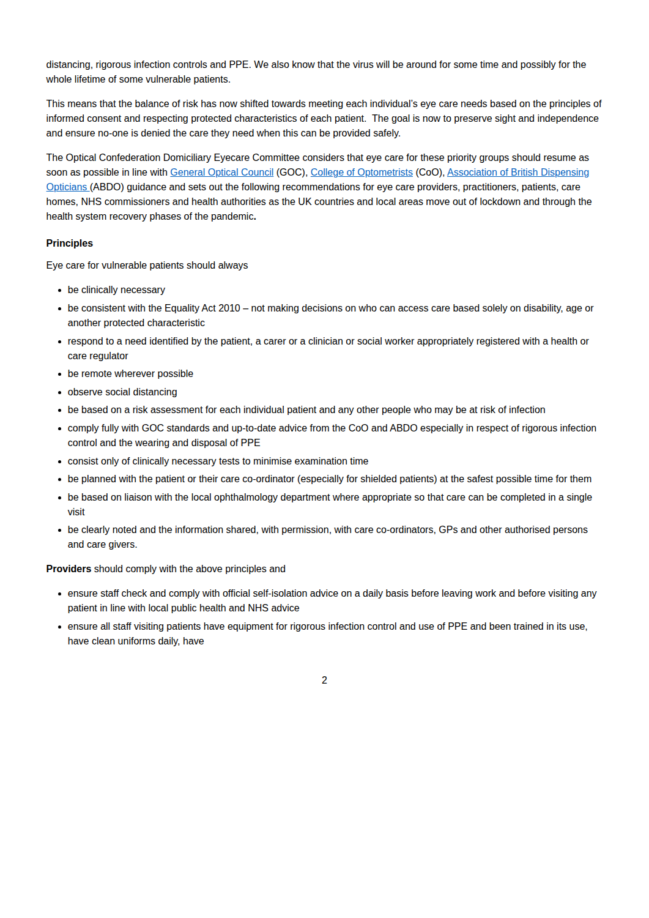distancing, rigorous infection controls and PPE. We also know that the virus will be around for some time and possibly for the whole lifetime of some vulnerable patients.
This means that the balance of risk has now shifted towards meeting each individual’s eye care needs based on the principles of informed consent and respecting protected characteristics of each patient. The goal is now to preserve sight and independence and ensure no-one is denied the care they need when this can be provided safely.
The Optical Confederation Domiciliary Eyecare Committee considers that eye care for these priority groups should resume as soon as possible in line with General Optical Council (GOC), College of Optometrists (CoO), Association of British Dispensing Opticians (ABDO) guidance and sets out the following recommendations for eye care providers, practitioners, patients, care homes, NHS commissioners and health authorities as the UK countries and local areas move out of lockdown and through the health system recovery phases of the pandemic.
Principles
Eye care for vulnerable patients should always
be clinically necessary
be consistent with the Equality Act 2010 – not making decisions on who can access care based solely on disability, age or another protected characteristic
respond to a need identified by the patient, a carer or a clinician or social worker appropriately registered with a health or care regulator
be remote wherever possible
observe social distancing
be based on a risk assessment for each individual patient and any other people who may be at risk of infection
comply fully with GOC standards and up-to-date advice from the CoO and ABDO especially in respect of rigorous infection control and the wearing and disposal of PPE
consist only of clinically necessary tests to minimise examination time
be planned with the patient or their care co-ordinator (especially for shielded patients) at the safest possible time for them
be based on liaison with the local ophthalmology department where appropriate so that care can be completed in a single visit
be clearly noted and the information shared, with permission, with care co-ordinators, GPs and other authorised persons and care givers.
Providers should comply with the above principles and
ensure staff check and comply with official self-isolation advice on a daily basis before leaving work and before visiting any patient in line with local public health and NHS advice
ensure all staff visiting patients have equipment for rigorous infection control and use of PPE and been trained in its use, have clean uniforms daily, have
2